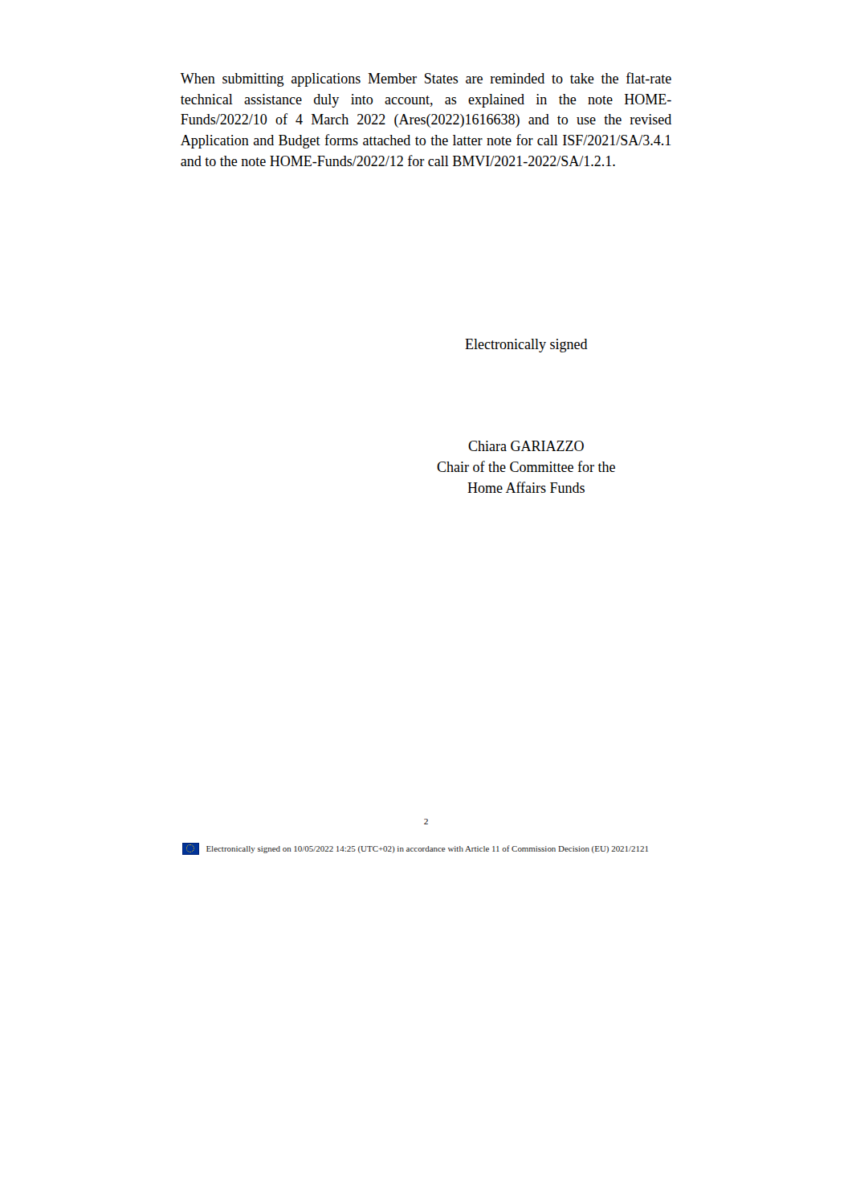When submitting applications Member States are reminded to take the flat-rate technical assistance duly into account, as explained in the note HOME-Funds/2022/10 of 4 March 2022 (Ares(2022)1616638) and to use the revised Application and Budget forms attached to the latter note for call ISF/2021/SA/3.4.1 and to the note HOME-Funds/2022/12 for call BMVI/2021-2022/SA/1.2.1.
Electronically signed
Chiara GARIAZZO
Chair of the Committee for the
Home Affairs Funds
2
Electronically signed on 10/05/2022 14:25 (UTC+02) in accordance with Article 11 of Commission Decision (EU) 2021/2121